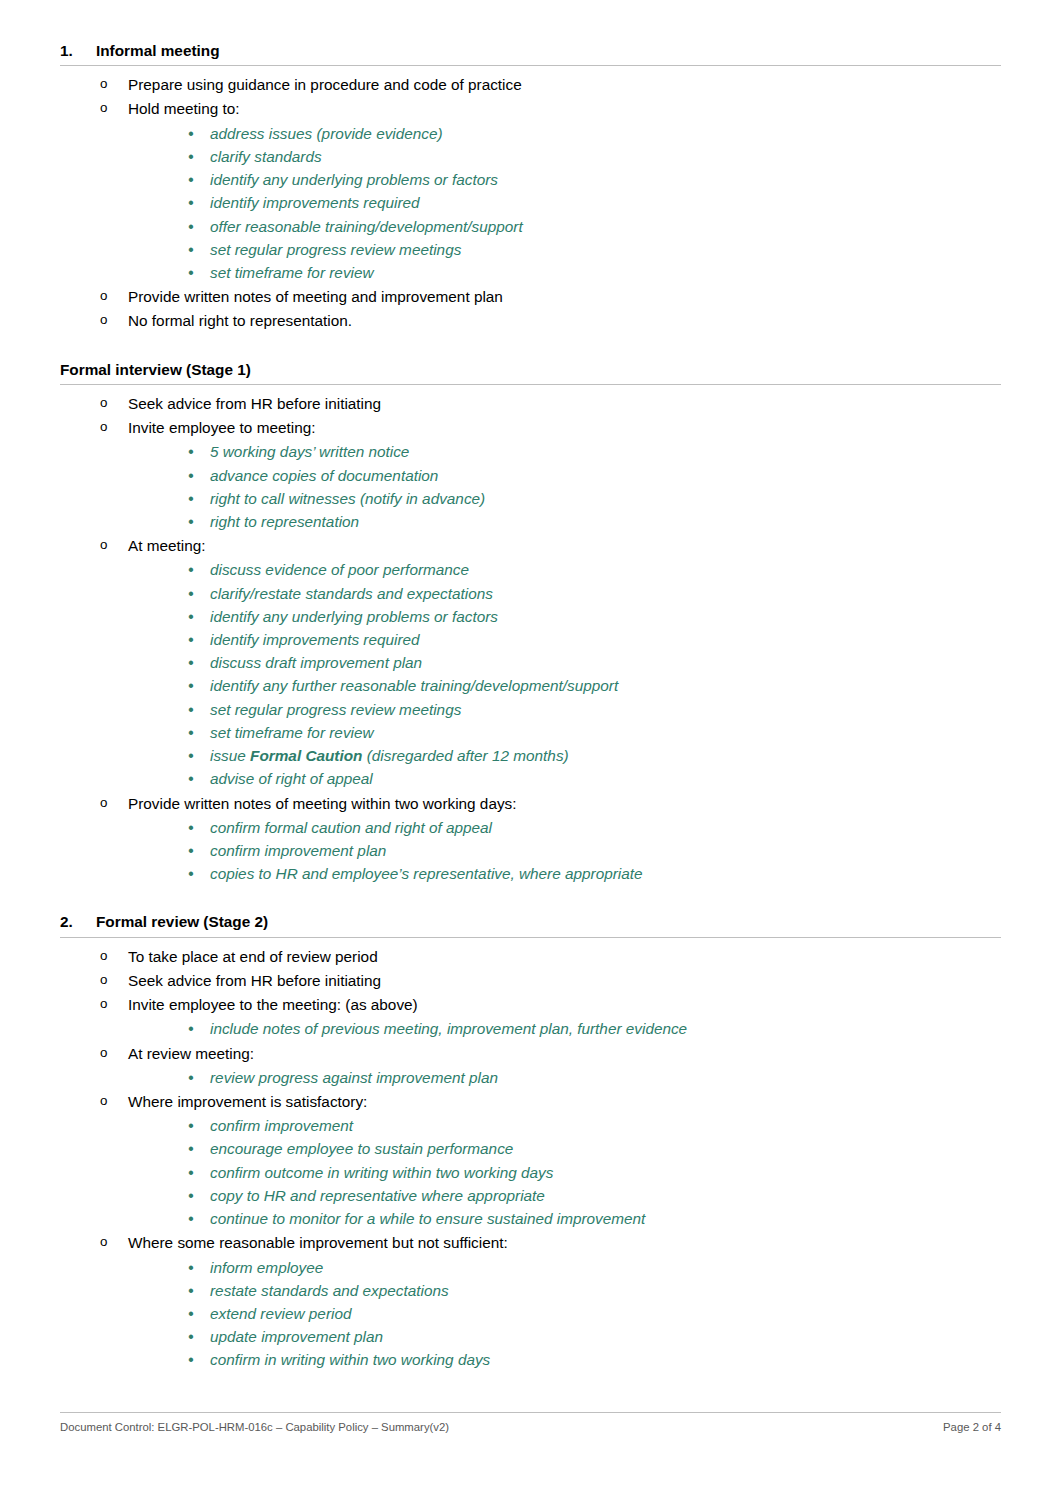1. Informal meeting
Prepare using guidance in procedure and code of practice
Hold meeting to:
address issues (provide evidence)
clarify standards
identify any underlying problems or factors
identify improvements required
offer reasonable training/development/support
set regular progress review meetings
set timeframe for review
Provide written notes of meeting and improvement plan
No formal right to representation.
Formal interview (Stage 1)
Seek advice from HR before initiating
Invite employee to meeting:
5 working days’ written notice
advance copies of documentation
right to call witnesses (notify in advance)
right to representation
At meeting:
discuss evidence of poor performance
clarify/restate standards and expectations
identify any underlying problems or factors
identify improvements required
discuss draft improvement plan
identify any further reasonable training/development/support
set regular progress review meetings
set timeframe for review
issue Formal Caution (disregarded after 12 months)
advise of right of appeal
Provide written notes of meeting within two working days:
confirm formal caution and right of appeal
confirm improvement plan
copies to HR and employee’s representative, where appropriate
2. Formal review (Stage 2)
To take place at end of review period
Seek advice from HR before initiating
Invite employee to the meeting: (as above)
include notes of previous meeting, improvement plan, further evidence
At review meeting:
review progress against improvement plan
Where improvement is satisfactory:
confirm improvement
encourage employee to sustain performance
confirm outcome in writing within two working days
copy to HR and representative where appropriate
continue to monitor for a while to ensure sustained improvement
Where some reasonable improvement but not sufficient:
inform employee
restate standards and expectations
extend review period
update improvement plan
confirm in writing within two working days
Document Control: ELGR-POL-HRM-016c – Capability Policy – Summary(v2) Page 2 of 4